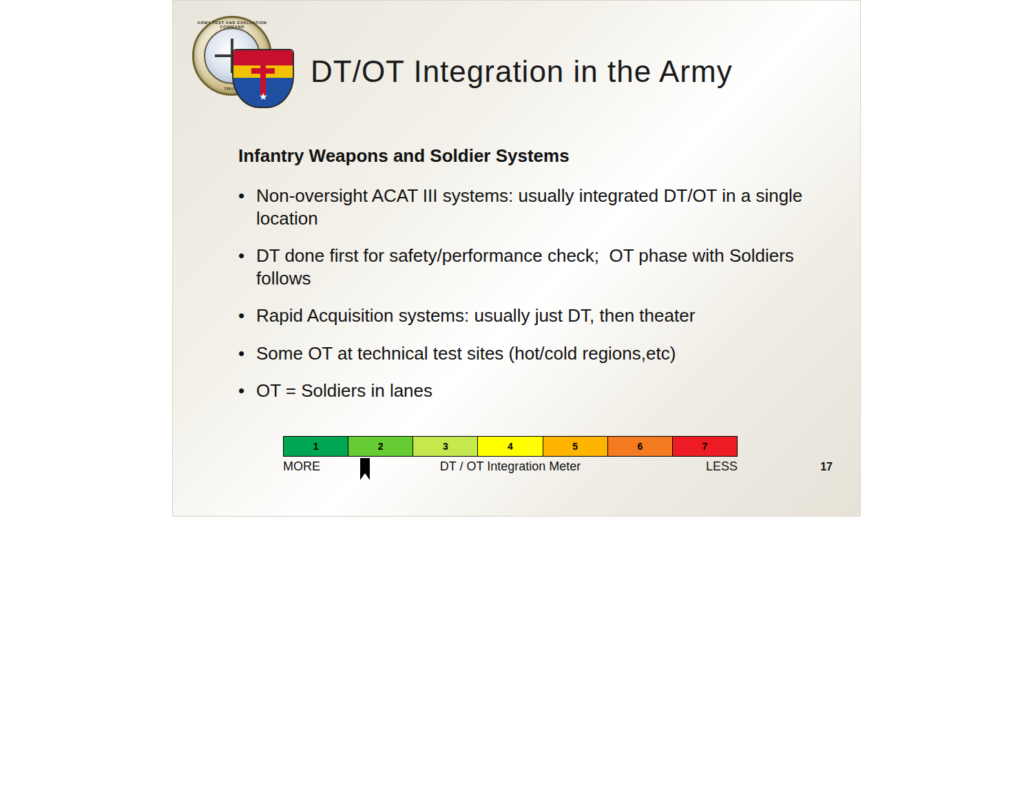ARMY TEST AND EVALUATION COMMAND
TRUTH
★
DT/OT Integration in the Army
Infantry Weapons and Soldier Systems
Non-oversight ACAT III systems: usually integrated DT/OT in a single location
DT done first for safety/performance check; OT phase with Soldiers follows
Rapid Acquisition systems: usually just DT, then theater
Some OT at technical test sites (hot/cold regions,etc)
OT = Soldiers in lanes
| 1 | 2 | 3 | 4 | 5 | 6 | 7 |
MORE DT / OT Integration Meter LESS
17